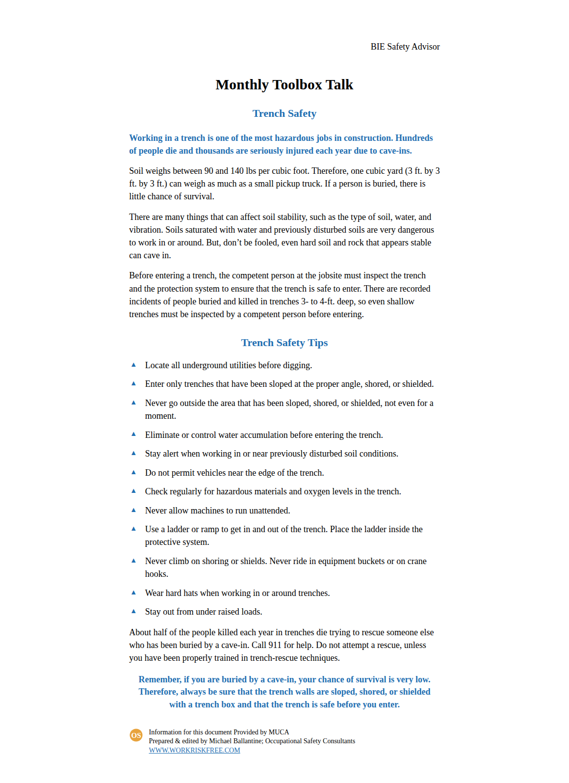BIE Safety Advisor
Monthly Toolbox Talk
Trench Safety
Working in a trench is one of the most hazardous jobs in construction. Hundreds of people die and thousands are seriously injured each year due to cave-ins.
Soil weighs between 90 and 140 lbs per cubic foot. Therefore, one cubic yard (3 ft. by 3 ft. by 3 ft.) can weigh as much as a small pickup truck. If a person is buried, there is little chance of survival.
There are many things that can affect soil stability, such as the type of soil, water, and vibration. Soils saturated with water and previously disturbed soils are very dangerous to work in or around. But, don’t be fooled, even hard soil and rock that appears stable can cave in.
Before entering a trench, the competent person at the jobsite must inspect the trench and the protection system to ensure that the trench is safe to enter. There are recorded incidents of people buried and killed in trenches 3- to 4-ft. deep, so even shallow trenches must be inspected by a competent person before entering.
Trench Safety Tips
Locate all underground utilities before digging.
Enter only trenches that have been sloped at the proper angle, shored, or shielded.
Never go outside the area that has been sloped, shored, or shielded, not even for a moment.
Eliminate or control water accumulation before entering the trench.
Stay alert when working in or near previously disturbed soil conditions.
Do not permit vehicles near the edge of the trench.
Check regularly for hazardous materials and oxygen levels in the trench.
Never allow machines to run unattended.
Use a ladder or ramp to get in and out of the trench. Place the ladder inside the protective system.
Never climb on shoring or shields. Never ride in equipment buckets or on crane hooks.
Wear hard hats when working in or around trenches.
Stay out from under raised loads.
About half of the people killed each year in trenches die trying to rescue someone else who has been buried by a cave-in. Call 911 for help. Do not attempt a rescue, unless you have been properly trained in trench-rescue techniques.
Remember, if you are buried by a cave-in, your chance of survival is very low. Therefore, always be sure that the trench walls are sloped, shored, or shielded with a trench box and that the trench is safe before you enter.
OS
Information for this document Provided by MUCA
Prepared & edited by Michael Ballantine; Occupational Safety Consultants WWW.WORKRISKFREE.COM